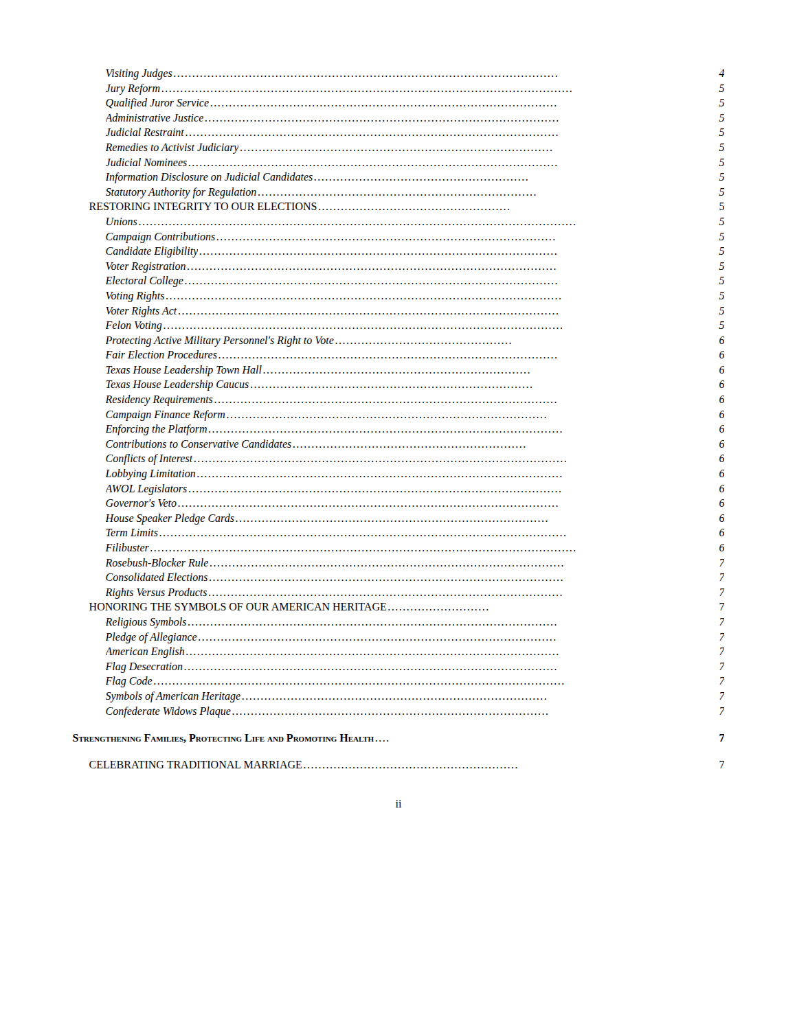Visiting Judges...................................................................................................... 4
Jury Reform............................................................................................................. 5
Qualified Juror Service............................................................................................ 5
Administrative Justice.............................................................................................. 5
Judicial Restraint................................................................................................... 5
Remedies to Activist Judiciary................................................................................... 5
Judicial Nominees.................................................................................................. 5
Information Disclosure on Judicial Candidates......................................................... 5
Statutory Authority for Regulation.......................................................................... 5
RESTORING INTEGRITY TO OUR ELECTIONS................................................... 5
Unions.................................................................................................................... 5
Campaign Contributions.......................................................................................... 5
Candidate Eligibility............................................................................................... 5
Voter Registration.................................................................................................. 5
Electoral College................................................................................................... 5
Voting Rights......................................................................................................... 5
Voter Rights Act..................................................................................................... 5
Felon Voting.......................................................................................................... 5
Protecting Active Military Personnel's Right to Vote............................................... 6
Fair Election Procedures.......................................................................................... 6
Texas House Leadership Town Hall....................................................................... 6
Texas House Leadership Caucus........................................................................... 6
Residency Requirements........................................................................................... 6
Campaign Finance Reform..................................................................................... 6
Enforcing the Platform.............................................................................................. 6
Contributions to Conservative Candidates.............................................................. 6
Conflicts of Interest................................................................................................... 6
Lobbying Limitation................................................................................................. 6
AWOL Legislators................................................................................................... 6
Governor's Veto..................................................................................................... 6
House Speaker Pledge Cards................................................................................... 6
Term Limits............................................................................................................ 6
Filibuster................................................................................................................. 6
Rosebush-Blocker Rule.............................................................................................. 7
Consolidated Elections.............................................................................................. 7
Rights Versus Products.............................................................................................. 7
HONORING THE SYMBOLS OF OUR AMERICAN HERITAGE........................... 7
Religious Symbols.................................................................................................. 7
Pledge of Allegiance............................................................................................... 7
American English................................................................................................... 7
Flag Desecration................................................................................................... 7
Flag Code............................................................................................................. 7
Symbols of American Heritage................................................................................. 7
Confederate Widows Plaque.................................................................................... 7
Strengthening Families, Protecting Life and Promoting Health.... 7
CELEBRATING TRADITIONAL MARRIAGE......................................................... 7
ii